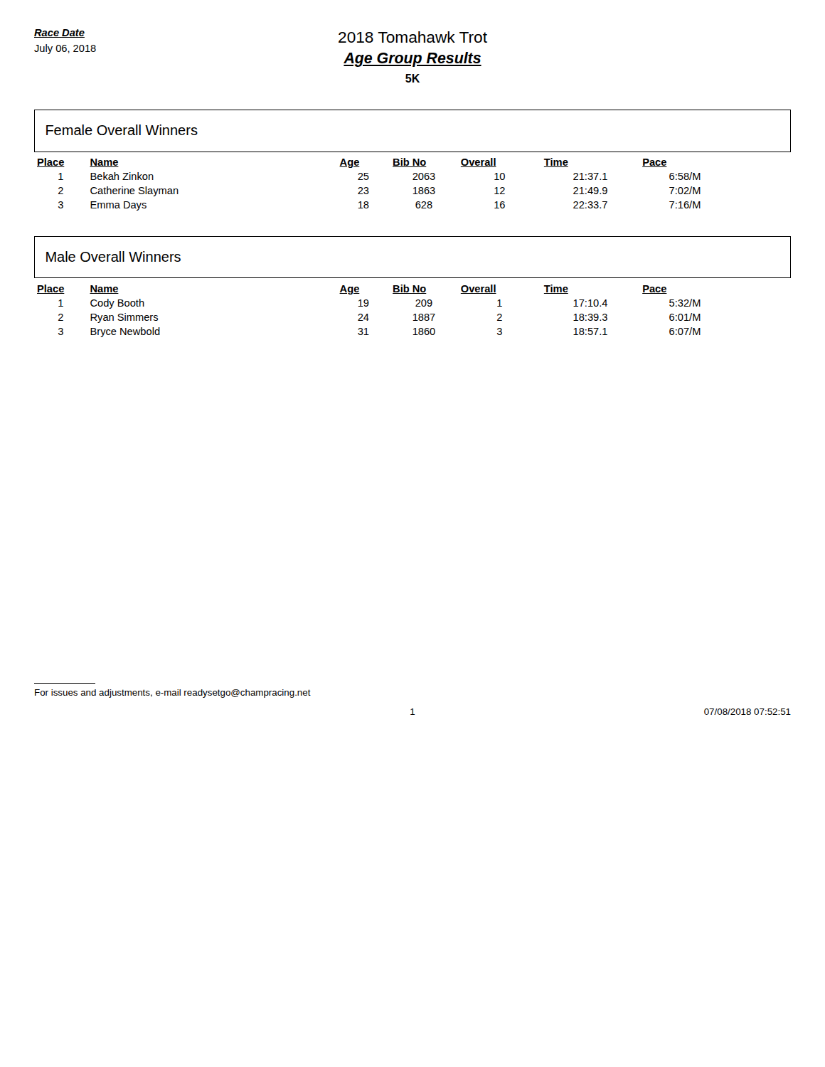Race Date
July 06, 2018
2018 Tomahawk Trot
Age Group Results
5K
Female Overall Winners
| Place | Name | Age | Bib No | Overall | Time | Pace | |
| --- | --- | --- | --- | --- | --- | --- | --- |
| 1 | Bekah Zinkon | 25 | 2063 | 10 | 21:37.1 | 6:58/M | |
| 2 | Catherine Slayman | 23 | 1863 | 12 | 21:49.9 | 7:02/M | |
| 3 | Emma Days | 18 | 628 | 16 | 22:33.7 | 7:16/M | |
Male Overall Winners
| Place | Name | Age | Bib No | Overall | Time | Pace | |
| --- | --- | --- | --- | --- | --- | --- | --- |
| 1 | Cody Booth | 19 | 209 | 1 | 17:10.4 | 5:32/M | |
| 2 | Ryan Simmers | 24 | 1887 | 2 | 18:39.3 | 6:01/M | |
| 3 | Bryce Newbold | 31 | 1860 | 3 | 18:57.1 | 6:07/M | |
For issues and adjustments, e-mail readysetgo@champracing.net
1 07/08/2018 07:52:51